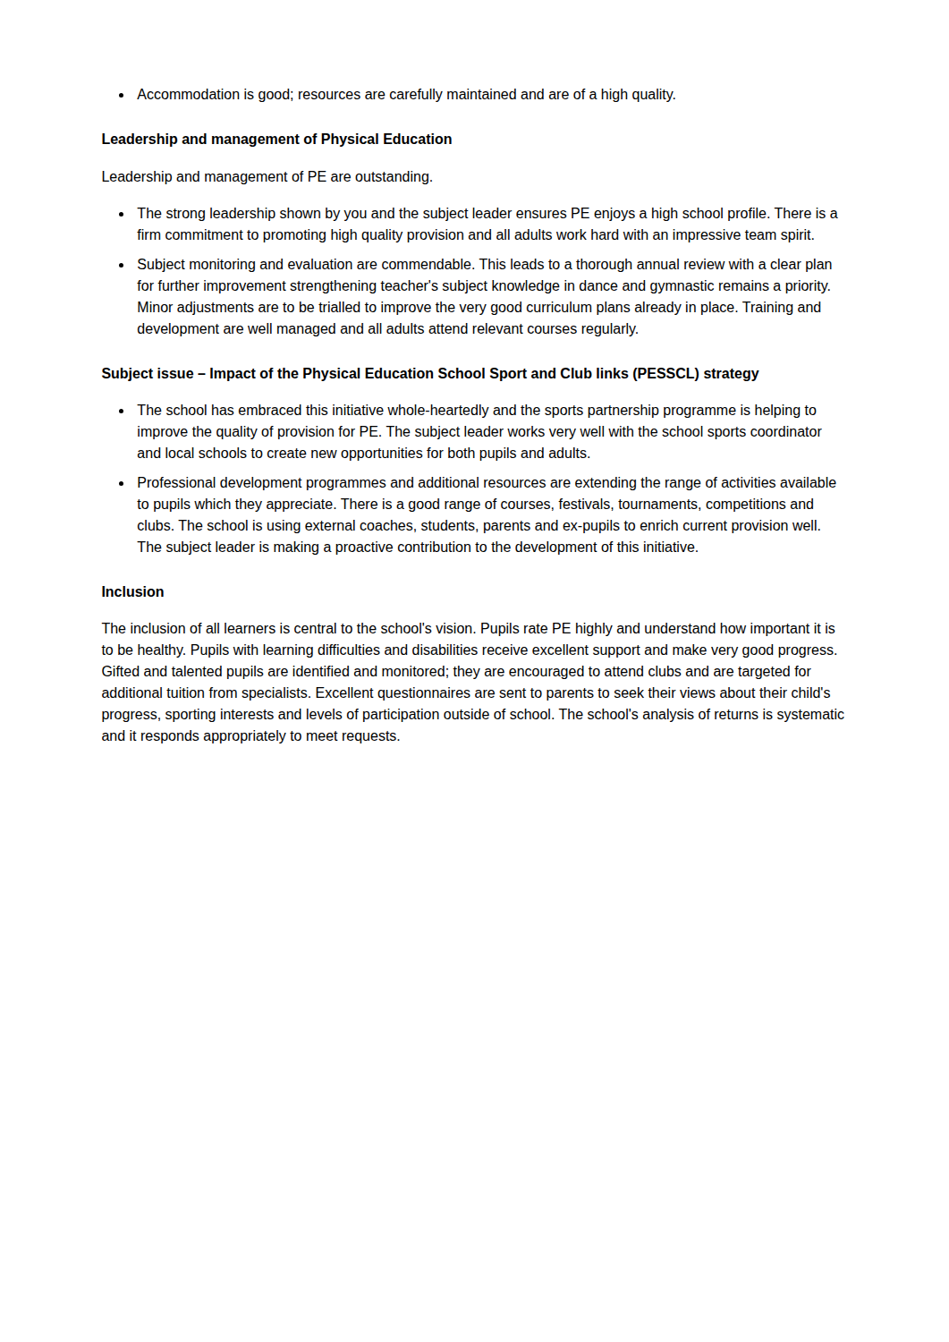Accommodation is good; resources are carefully maintained and are of a high quality.
Leadership and management of Physical Education
Leadership and management of PE are outstanding.
The strong leadership shown by you and the subject leader ensures PE enjoys a high school profile. There is a firm commitment to promoting high quality provision and all adults work hard with an impressive team spirit.
Subject monitoring and evaluation are commendable. This leads to a thorough annual review with a clear plan for further improvement strengthening teacher's subject knowledge in dance and gymnastic remains a priority. Minor adjustments are to be trialled to improve the very good curriculum plans already in place. Training and development are well managed and all adults attend relevant courses regularly.
Subject issue – Impact of the Physical Education School Sport and Club links (PESSCL) strategy
The school has embraced this initiative whole-heartedly and the sports partnership programme is helping to improve the quality of provision for PE. The subject leader works very well with the school sports coordinator and local schools to create new opportunities for both pupils and adults.
Professional development programmes and additional resources are extending the range of activities available to pupils which they appreciate. There is a good range of courses, festivals, tournaments, competitions and clubs. The school is using external coaches, students, parents and ex-pupils to enrich current provision well. The subject leader is making a proactive contribution to the development of this initiative.
Inclusion
The inclusion of all learners is central to the school's vision. Pupils rate PE highly and understand how important it is to be healthy. Pupils with learning difficulties and disabilities receive excellent support and make very good progress. Gifted and talented pupils are identified and monitored; they are encouraged to attend clubs and are targeted for additional tuition from specialists. Excellent questionnaires are sent to parents to seek their views about their child's progress, sporting interests and levels of participation outside of school. The school's analysis of returns is systematic and it responds appropriately to meet requests.